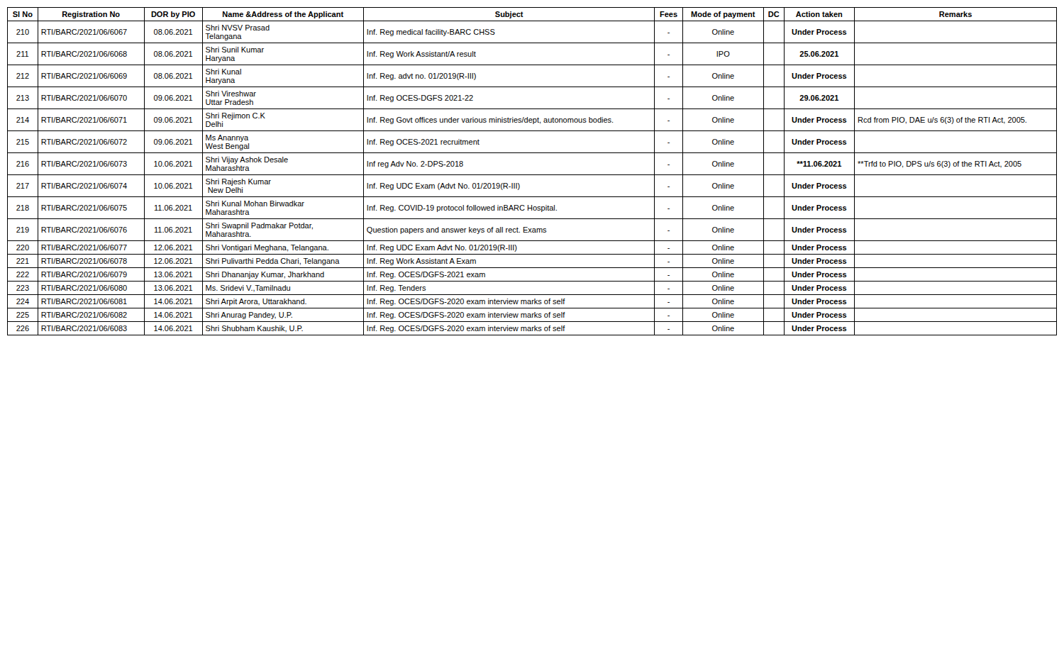| Sl No | Registration No | DOR by PIO | Name &Address of the Applicant | Subject | Fees | Mode of payment | DC | Action taken | Remarks |
| --- | --- | --- | --- | --- | --- | --- | --- | --- | --- |
| 210 | RTI/BARC/2021/06/6067 | 08.06.2021 | Shri NVSV Prasad Telangana | Inf. Reg medical facility-BARC CHSS | - | Online | | Under Process | |
| 211 | RTI/BARC/2021/06/6068 | 08.06.2021 | Shri Sunil Kumar Haryana | Inf. Reg Work Assistant/A result | - | IPO | | 25.06.2021 | |
| 212 | RTI/BARC/2021/06/6069 | 08.06.2021 | Shri Kunal Haryana | Inf. Reg. advt no. 01/2019(R-III) | - | Online | | Under Process | |
| 213 | RTI/BARC/2021/06/6070 | 09.06.2021 | Shri Vireshwar Uttar Pradesh | Inf. Reg OCES-DGFS 2021-22 | - | Online | | 29.06.2021 | |
| 214 | RTI/BARC/2021/06/6071 | 09.06.2021 | Shri Rejimon C.K Delhi | Inf. Reg Govt offices under various ministries/dept, autonomous bodies. | - | Online | | Under Process | Rcd from PIO, DAE u/s 6(3) of the RTI Act, 2005. |
| 215 | RTI/BARC/2021/06/6072 | 09.06.2021 | Ms Anannya West Bengal | Inf. Reg OCES-2021 recruitment | - | Online | | Under Process | |
| 216 | RTI/BARC/2021/06/6073 | 10.06.2021 | Shri Vijay Ashok Desale Maharashtra | Inf reg Adv No. 2-DPS-2018 | - | Online | | **11.06.2021 | **Trfd to PIO, DPS u/s 6(3) of the RTI Act, 2005 |
| 217 | RTI/BARC/2021/06/6074 | 10.06.2021 | Shri Rajesh Kumar New Delhi | Inf. Reg UDC Exam (Advt No. 01/2019(R-III) | - | Online | | Under Process | |
| 218 | RTI/BARC/2021/06/6075 | 11.06.2021 | Shri Kunal Mohan Birwadkar Maharashtra | Inf. Reg. COVID-19 protocol followed inBARC Hospital. | - | Online | | Under Process | |
| 219 | RTI/BARC/2021/06/6076 | 11.06.2021 | Shri Swapnil Padmakar Potdar, Maharashtra. | Question papers and answer keys of all rect. Exams | - | Online | | Under Process | |
| 220 | RTI/BARC/2021/06/6077 | 12.06.2021 | Shri Vontigari Meghana, Telangana. | Inf. Reg UDC Exam Advt No. 01/2019(R-III) | - | Online | | Under Process | |
| 221 | RTI/BARC/2021/06/6078 | 12.06.2021 | Shri Pulivarthi Pedda Chari, Telangana | Inf. Reg Work Assistant A Exam | - | Online | | Under Process | |
| 222 | RTI/BARC/2021/06/6079 | 13.06.2021 | Shri Dhananjay Kumar, Jharkhand | Inf. Reg. OCES/DGFS-2021 exam | - | Online | | Under Process | |
| 223 | RTI/BARC/2021/06/6080 | 13.06.2021 | Ms. Sridevi V.,Tamilnadu | Inf. Reg. Tenders | - | Online | | Under Process | |
| 224 | RTI/BARC/2021/06/6081 | 14.06.2021 | Shri Arpit Arora, Uttarakhand. | Inf. Reg. OCES/DGFS-2020 exam interview marks of self | - | Online | | Under Process | |
| 225 | RTI/BARC/2021/06/6082 | 14.06.2021 | Shri Anurag Pandey, U.P. | Inf. Reg. OCES/DGFS-2020 exam interview marks of self | - | Online | | Under Process | |
| 226 | RTI/BARC/2021/06/6083 | 14.06.2021 | Shri Shubham Kaushik, U.P. | Inf. Reg. OCES/DGFS-2020 exam interview marks of self | - | Online | | Under Process | |